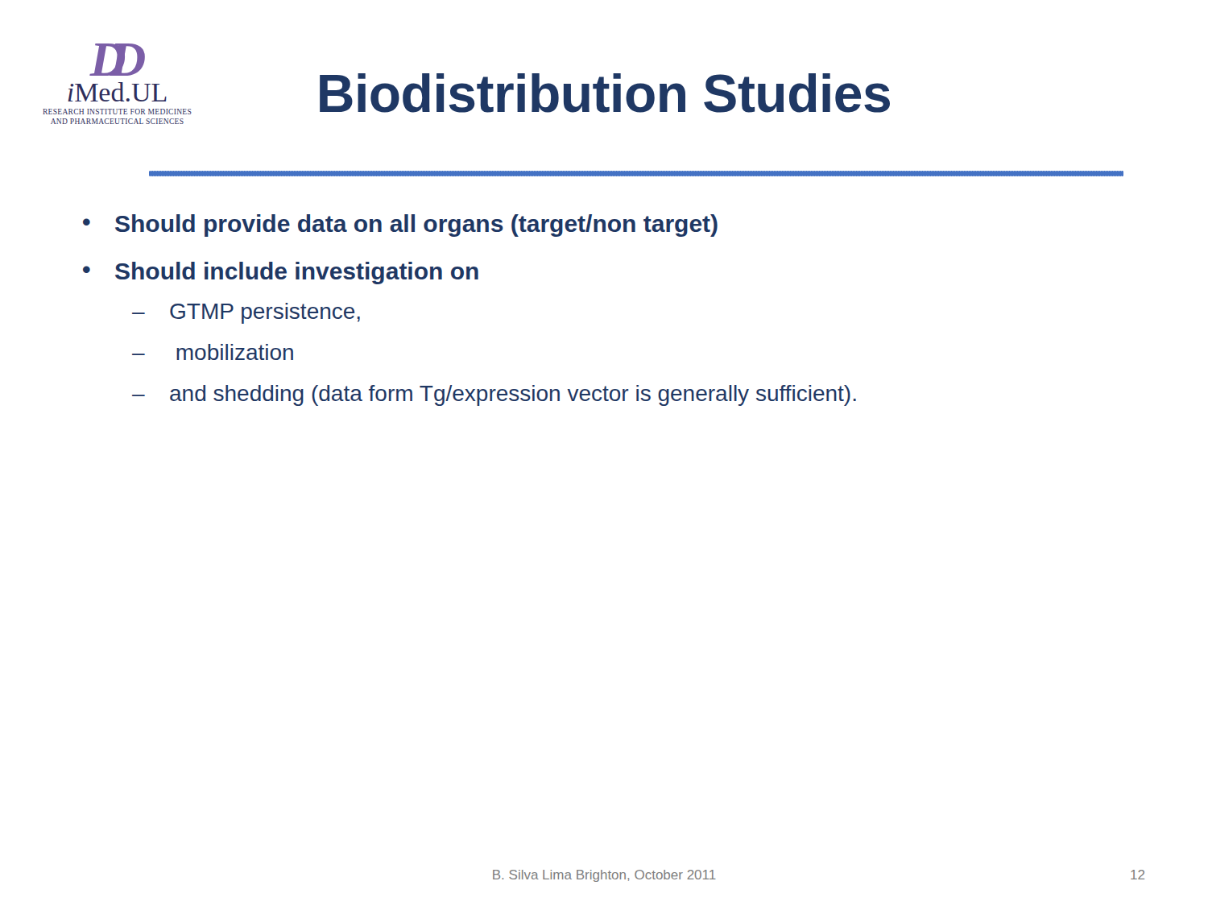DD
i Med.UL
Research Institute for Medicines
and Pharmaceutical Sciences
Biodistribution Studies
Should provide data on all organs (target/non target)
Should include investigation on
GTMP persistence,
mobilization
and shedding (data form Tg/expression vector is generally sufficient).
B. Silva Lima Brighton, October 2011
12